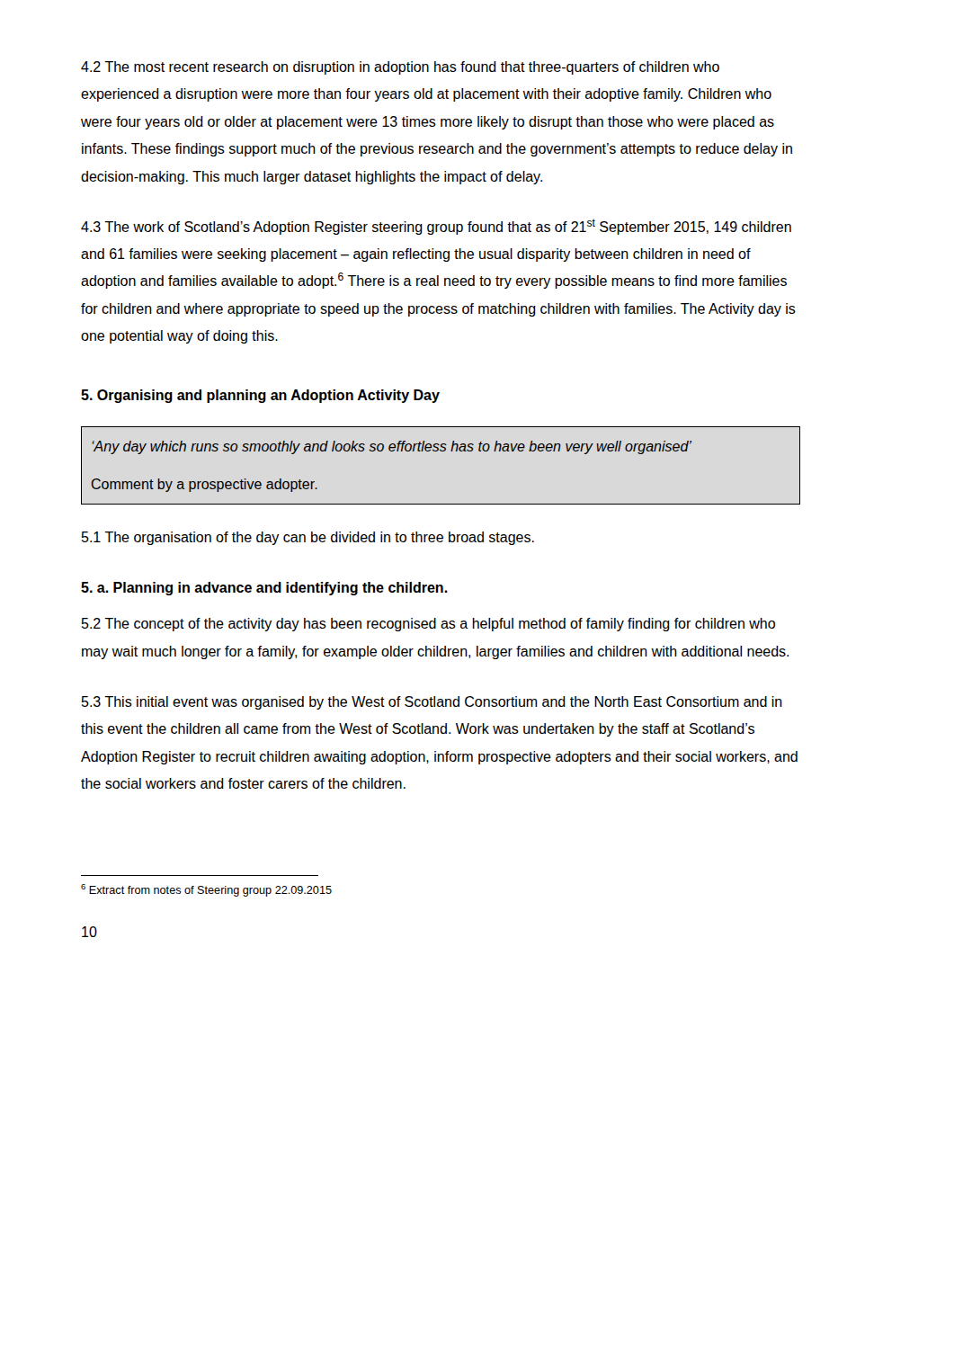4.2 The most recent research on disruption in adoption has found that three-quarters of children who experienced a disruption were more than four years old at placement with their adoptive family. Children who were four years old or older at placement were 13 times more likely to disrupt than those who were placed as infants. These findings support much of the previous research and the government’s attempts to reduce delay in decision-making. This much larger dataset highlights the impact of delay.
4.3 The work of Scotland’s Adoption Register steering group found that as of 21st September 2015, 149 children and 61 families were seeking placement – again reflecting the usual disparity between children in need of adoption and families available to adopt.6 There is a real need to try every possible means to find more families for children and where appropriate to speed up the process of matching children with families. The Activity day is one potential way of doing this.
5. Organising and planning an Adoption Activity Day
‘Any day which runs so smoothly and looks so effortless has to have been very well organised’
Comment by a prospective adopter.
5.1 The organisation of the day can be divided in to three broad stages.
5. a. Planning in advance and identifying the children.
5.2 The concept of the activity day has been recognised as a helpful method of family finding for children who may wait much longer for a family, for example older children, larger families and children with additional needs.
5.3 This initial event was organised by the West of Scotland Consortium and the North East Consortium and in this event the children all came from the West of Scotland. Work was undertaken by the staff at Scotland’s Adoption Register to recruit children awaiting adoption, inform prospective adopters and their social workers, and the social workers and foster carers of the children.
6 Extract from notes of Steering group 22.09.2015
10